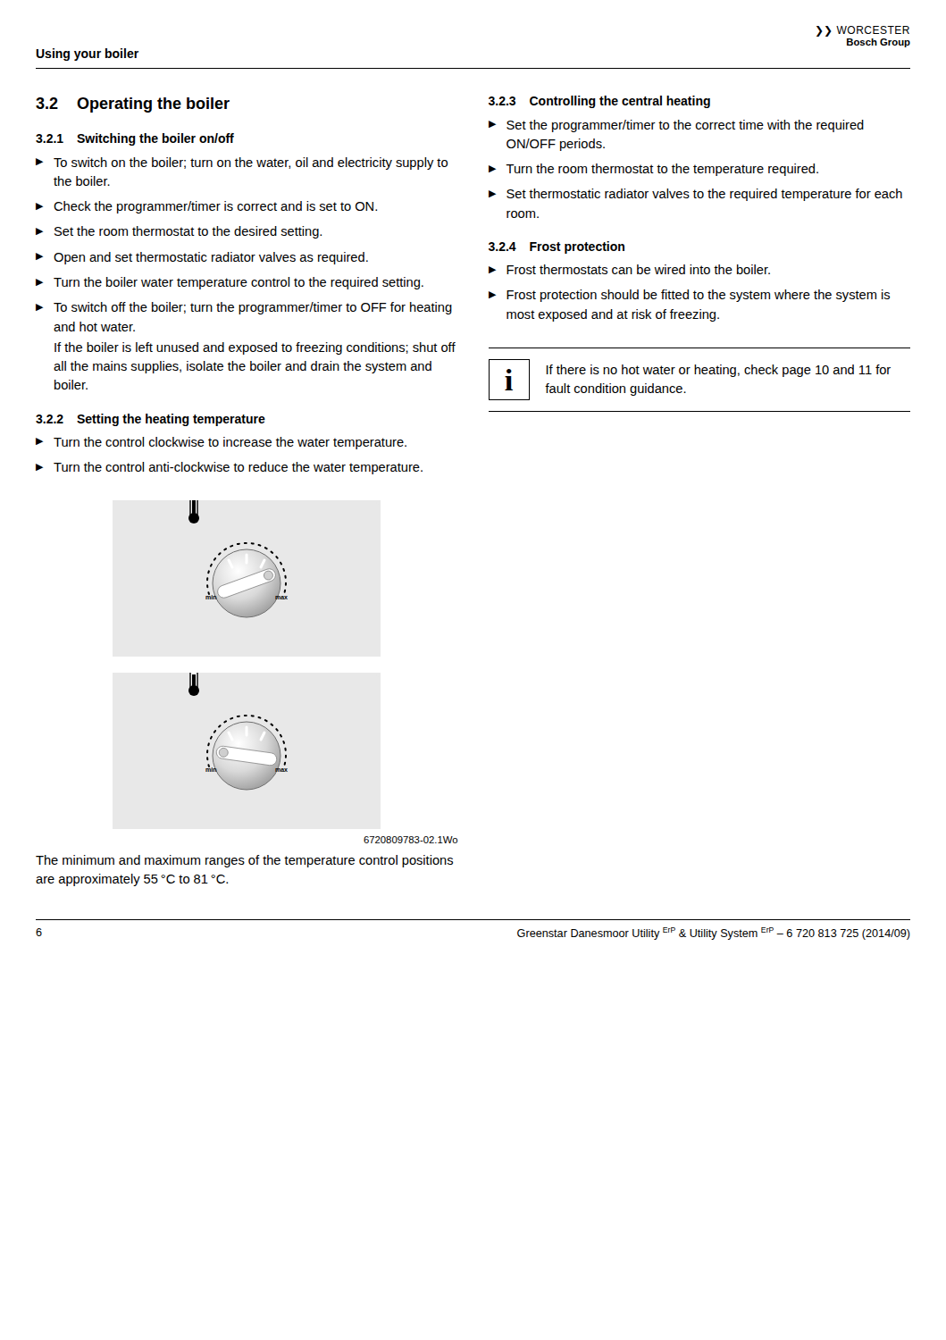Using your boiler
❯❯ WORCESTER
Bosch Group
3.2 Operating the boiler
3.2.1 Switching the boiler on/off
To switch on the boiler; turn on the water, oil and electricity supply to the boiler.
Check the programmer/timer is correct and is set to ON.
Set the room thermostat to the desired setting.
Open and set thermostatic radiator valves as required.
Turn the boiler water temperature control to the required setting.
To switch off the boiler; turn the programmer/timer to OFF for heating and hot water.
If the boiler is left unused and exposed to freezing conditions; shut off all the mains supplies, isolate the boiler and drain the system and boiler.
3.2.2 Setting the heating temperature
Turn the control clockwise to increase the water temperature.
Turn the control anti-clockwise to reduce the water temperature.
min max
min max
6720809783-02.1Wo
The minimum and maximum ranges of the temperature control positions are approximately 55 °C to 81 °C.
3.2.3 Controlling the central heating
Set the programmer/timer to the correct time with the required ON/OFF periods.
Turn the room thermostat to the temperature required.
Set thermostatic radiator valves to the required temperature for each room.
3.2.4 Frost protection
Frost thermostats can be wired into the boiler.
Frost protection should be fitted to the system where the system is most exposed and at risk of freezing.
i
If there is no hot water or heating, check page 10 and 11 for fault condition guidance.
6
Greenstar Danesmoor Utility ErP & Utility System ErP – 6 720 813 725 (2014/09)